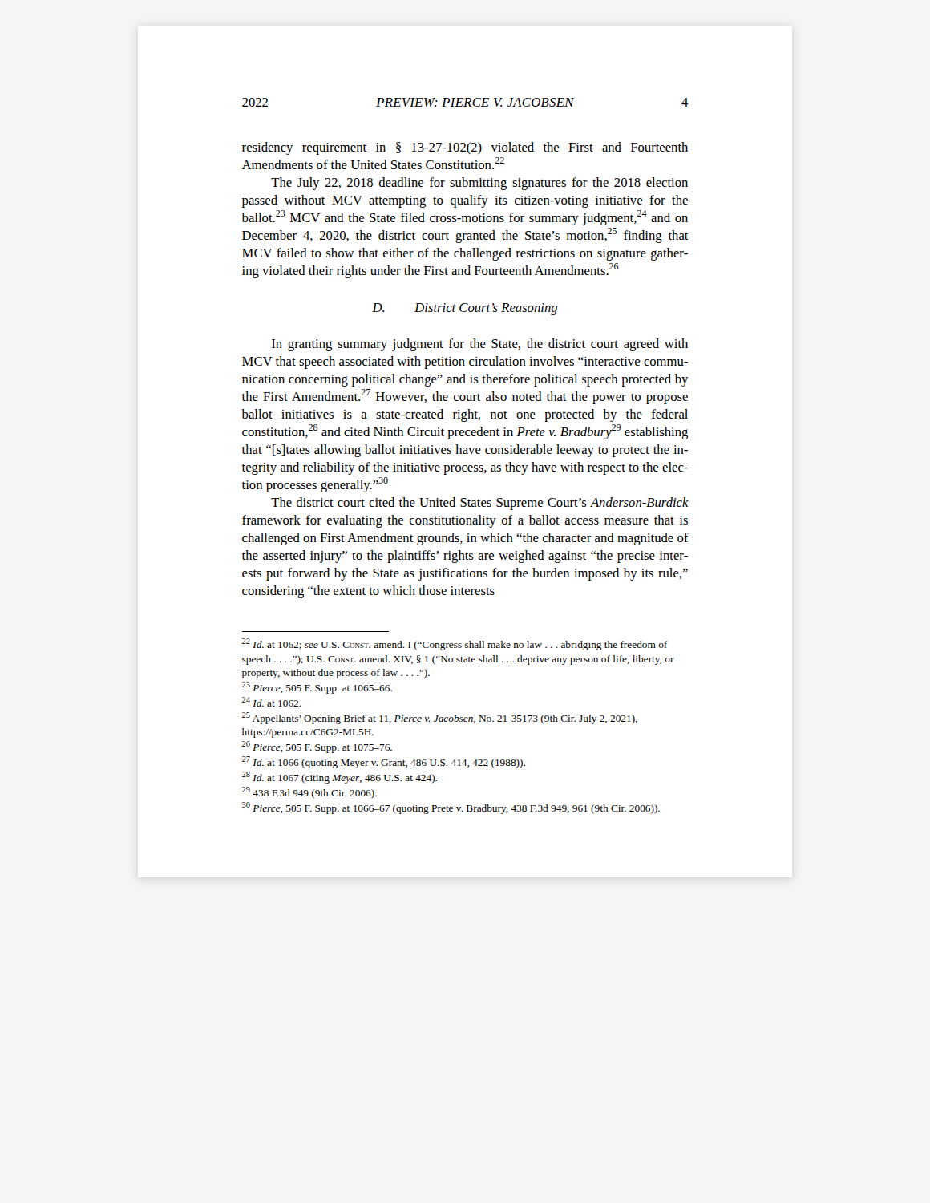2022 PREVIEW: PIERCE V. JACOBSEN 4
residency requirement in § 13-27-102(2) violated the First and Fourteenth Amendments of the United States Constitution.22
The July 22, 2018 deadline for submitting signatures for the 2018 election passed without MCV attempting to qualify its citizen-voting initiative for the ballot.23 MCV and the State filed cross-motions for summary judgment,24 and on December 4, 2020, the district court granted the State’s motion,25 finding that MCV failed to show that either of the challenged restrictions on signature gathering violated their rights under the First and Fourteenth Amendments.26
D. District Court’s Reasoning
In granting summary judgment for the State, the district court agreed with MCV that speech associated with petition circulation involves “interactive communication concerning political change” and is therefore political speech protected by the First Amendment.27 However, the court also noted that the power to propose ballot initiatives is a state-created right, not one protected by the federal constitution,28 and cited Ninth Circuit precedent in Prete v. Bradbury29 establishing that “[s]tates allowing ballot initiatives have considerable leeway to protect the integrity and reliability of the initiative process, as they have with respect to the election processes generally.”30
The district court cited the United States Supreme Court’s Anderson-Burdick framework for evaluating the constitutionality of a ballot access measure that is challenged on First Amendment grounds, in which “the character and magnitude of the asserted injury” to the plaintiffs’ rights are weighed against “the precise interests put forward by the State as justifications for the burden imposed by its rule,” considering “the extent to which those interests
22 Id. at 1062; see U.S. Const. amend. I (“Congress shall make no law . . . abridging the freedom of speech . . . .”); U.S. Const. amend. XIV, § 1 (“No state shall . . . deprive any person of life, liberty, or property, without due process of law . . . .”).
23 Pierce, 505 F. Supp. at 1065–66.
24 Id. at 1062.
25 Appellants’ Opening Brief at 11, Pierce v. Jacobsen, No. 21-35173 (9th Cir. July 2, 2021), https://perma.cc/C6G2-ML5H.
26 Pierce, 505 F. Supp. at 1075–76.
27 Id. at 1066 (quoting Meyer v. Grant, 486 U.S. 414, 422 (1988)).
28 Id. at 1067 (citing Meyer, 486 U.S. at 424).
29 438 F.3d 949 (9th Cir. 2006).
30 Pierce, 505 F. Supp. at 1066–67 (quoting Prete v. Bradbury, 438 F.3d 949, 961 (9th Cir. 2006)).